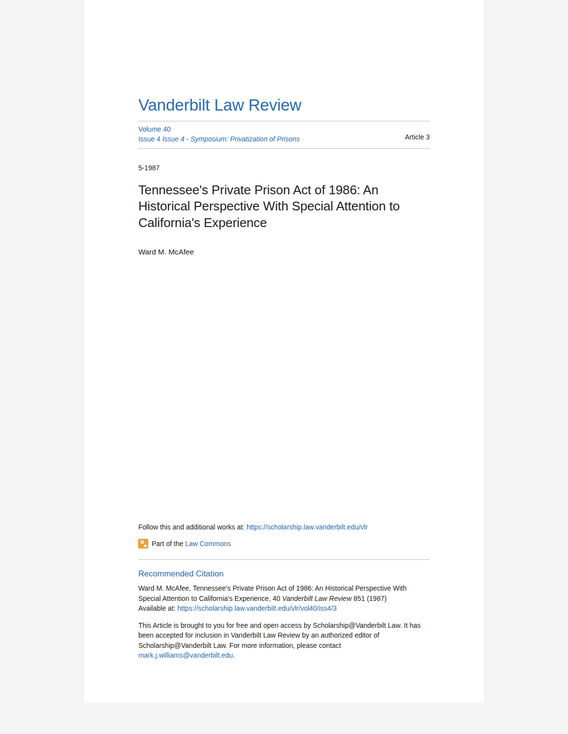Vanderbilt Law Review
Volume 40
Issue 4 Issue 4 - Symposium: Privatization of Prisons
Article 3
5-1987
Tennessee's Private Prison Act of 1986: An Historical Perspective With Special Attention to California's Experience
Ward M. McAfee
Follow this and additional works at: https://scholarship.law.vanderbilt.edu/vlr
Part of the Law Commons
Recommended Citation
Ward M. McAfee, Tennessee's Private Prison Act of 1986: An Historical Perspective With Special Attention to California's Experience, 40 Vanderbilt Law Review 851 (1987)
Available at: https://scholarship.law.vanderbilt.edu/vlr/vol40/iss4/3
This Article is brought to you for free and open access by Scholarship@Vanderbilt Law. It has been accepted for inclusion in Vanderbilt Law Review by an authorized editor of Scholarship@Vanderbilt Law. For more information, please contact mark.j.williams@vanderbilt.edu.